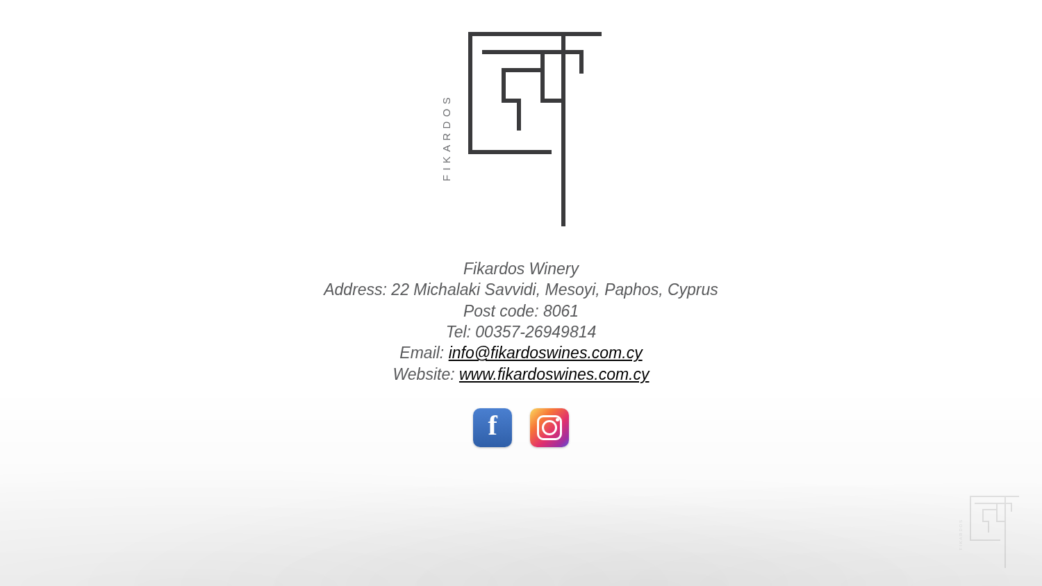FIKARDOS
Fikardos Winery
Address: 22 Michalaki Savvidi, Mesoyi, Paphos, Cyprus
Post code: 8061
Tel: 00357-26949814
Email: info@fikardoswines.com.cy
Website: www.fikardoswines.com.cy
f
FIKARDOS